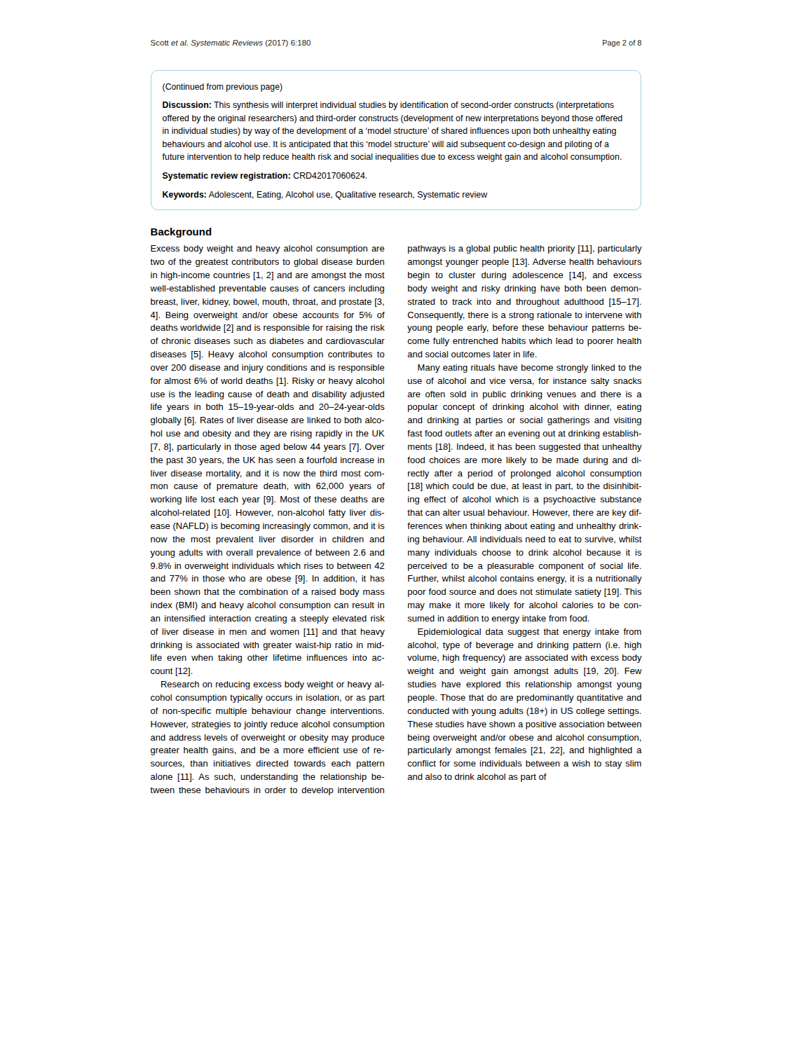Scott et al. Systematic Reviews (2017) 6:180
Page 2 of 8
(Continued from previous page)
Discussion: This synthesis will interpret individual studies by identification of second-order constructs (interpretations offered by the original researchers) and third-order constructs (development of new interpretations beyond those offered in individual studies) by way of the development of a ‘model structure’ of shared influences upon both unhealthy eating behaviours and alcohol use. It is anticipated that this ‘model structure’ will aid subsequent co-design and piloting of a future intervention to help reduce health risk and social inequalities due to excess weight gain and alcohol consumption.
Systematic review registration: CRD42017060624.
Keywords: Adolescent, Eating, Alcohol use, Qualitative research, Systematic review
Background
Excess body weight and heavy alcohol consumption are two of the greatest contributors to global disease burden in high-income countries [1, 2] and are amongst the most well-established preventable causes of cancers including breast, liver, kidney, bowel, mouth, throat, and prostate [3, 4]. Being overweight and/or obese accounts for 5% of deaths worldwide [2] and is responsible for raising the risk of chronic diseases such as diabetes and cardiovascular diseases [5]. Heavy alcohol consumption contributes to over 200 disease and injury conditions and is responsible for almost 6% of world deaths [1]. Risky or heavy alcohol use is the leading cause of death and disability adjusted life years in both 15–19-year-olds and 20–24-year-olds globally [6]. Rates of liver disease are linked to both alcohol use and obesity and they are rising rapidly in the UK [7, 8], particularly in those aged below 44 years [7]. Over the past 30 years, the UK has seen a fourfold increase in liver disease mortality, and it is now the third most common cause of premature death, with 62,000 years of working life lost each year [9]. Most of these deaths are alcohol-related [10]. However, non-alcohol fatty liver disease (NAFLD) is becoming increasingly common, and it is now the most prevalent liver disorder in children and young adults with overall prevalence of between 2.6 and 9.8% in overweight individuals which rises to between 42 and 77% in those who are obese [9]. In addition, it has been shown that the combination of a raised body mass index (BMI) and heavy alcohol consumption can result in an intensified interaction creating a steeply elevated risk of liver disease in men and women [11] and that heavy drinking is associated with greater waist-hip ratio in mid-life even when taking other lifetime influences into account [12].
Research on reducing excess body weight or heavy alcohol consumption typically occurs in isolation, or as part of non-specific multiple behaviour change interventions. However, strategies to jointly reduce alcohol consumption and address levels of overweight or obesity may produce greater health gains, and be a more efficient use of resources, than initiatives directed towards each pattern alone [11]. As such, understanding the relationship between these behaviours in order to develop intervention pathways is a global public health priority [11], particularly amongst younger people [13]. Adverse health behaviours begin to cluster during adolescence [14], and excess body weight and risky drinking have both been demonstrated to track into and throughout adulthood [15–17]. Consequently, there is a strong rationale to intervene with young people early, before these behaviour patterns become fully entrenched habits which lead to poorer health and social outcomes later in life.
Many eating rituals have become strongly linked to the use of alcohol and vice versa, for instance salty snacks are often sold in public drinking venues and there is a popular concept of drinking alcohol with dinner, eating and drinking at parties or social gatherings and visiting fast food outlets after an evening out at drinking establishments [18]. Indeed, it has been suggested that unhealthy food choices are more likely to be made during and directly after a period of prolonged alcohol consumption [18] which could be due, at least in part, to the disinhibiting effect of alcohol which is a psychoactive substance that can alter usual behaviour. However, there are key differences when thinking about eating and unhealthy drinking behaviour. All individuals need to eat to survive, whilst many individuals choose to drink alcohol because it is perceived to be a pleasurable component of social life. Further, whilst alcohol contains energy, it is a nutritionally poor food source and does not stimulate satiety [19]. This may make it more likely for alcohol calories to be consumed in addition to energy intake from food.
Epidemiological data suggest that energy intake from alcohol, type of beverage and drinking pattern (i.e. high volume, high frequency) are associated with excess body weight and weight gain amongst adults [19, 20]. Few studies have explored this relationship amongst young people. Those that do are predominantly quantitative and conducted with young adults (18+) in US college settings. These studies have shown a positive association between being overweight and/or obese and alcohol consumption, particularly amongst females [21, 22], and highlighted a conflict for some individuals between a wish to stay slim and also to drink alcohol as part of